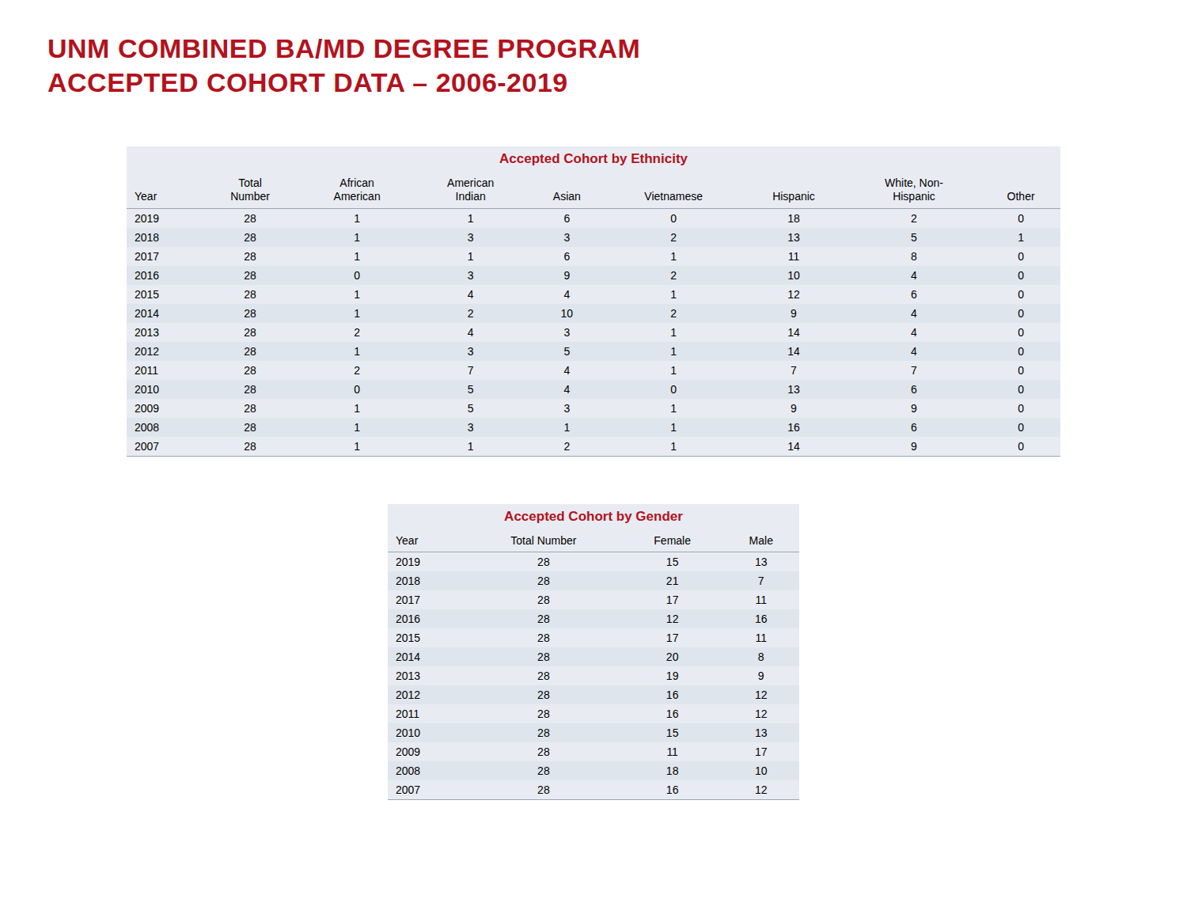UNM Combined BA/MD Degree Program
Accepted Cohort Data – 2006-2019
Accepted Cohort by Ethnicity
| Year | Total Number | African American | American Indian | Asian | Vietnamese | Hispanic | White, Non- Hispanic | Other |
| --- | --- | --- | --- | --- | --- | --- | --- | --- |
| 2019 | 28 | 1 | 1 | 6 | 0 | 18 | 2 | 0 |
| 2018 | 28 | 1 | 3 | 3 | 2 | 13 | 5 | 1 |
| 2017 | 28 | 1 | 1 | 6 | 1 | 11 | 8 | 0 |
| 2016 | 28 | 0 | 3 | 9 | 2 | 10 | 4 | 0 |
| 2015 | 28 | 1 | 4 | 4 | 1 | 12 | 6 | 0 |
| 2014 | 28 | 1 | 2 | 10 | 2 | 9 | 4 | 0 |
| 2013 | 28 | 2 | 4 | 3 | 1 | 14 | 4 | 0 |
| 2012 | 28 | 1 | 3 | 5 | 1 | 14 | 4 | 0 |
| 2011 | 28 | 2 | 7 | 4 | 1 | 7 | 7 | 0 |
| 2010 | 28 | 0 | 5 | 4 | 0 | 13 | 6 | 0 |
| 2009 | 28 | 1 | 5 | 3 | 1 | 9 | 9 | 0 |
| 2008 | 28 | 1 | 3 | 1 | 1 | 16 | 6 | 0 |
| 2007 | 28 | 1 | 1 | 2 | 1 | 14 | 9 | 0 |
Accepted Cohort by Gender
| Year | Total Number | Female | Male |
| --- | --- | --- | --- |
| 2019 | 28 | 15 | 13 |
| 2018 | 28 | 21 | 7 |
| 2017 | 28 | 17 | 11 |
| 2016 | 28 | 12 | 16 |
| 2015 | 28 | 17 | 11 |
| 2014 | 28 | 20 | 8 |
| 2013 | 28 | 19 | 9 |
| 2012 | 28 | 16 | 12 |
| 2011 | 28 | 16 | 12 |
| 2010 | 28 | 15 | 13 |
| 2009 | 28 | 11 | 17 |
| 2008 | 28 | 18 | 10 |
| 2007 | 28 | 16 | 12 |